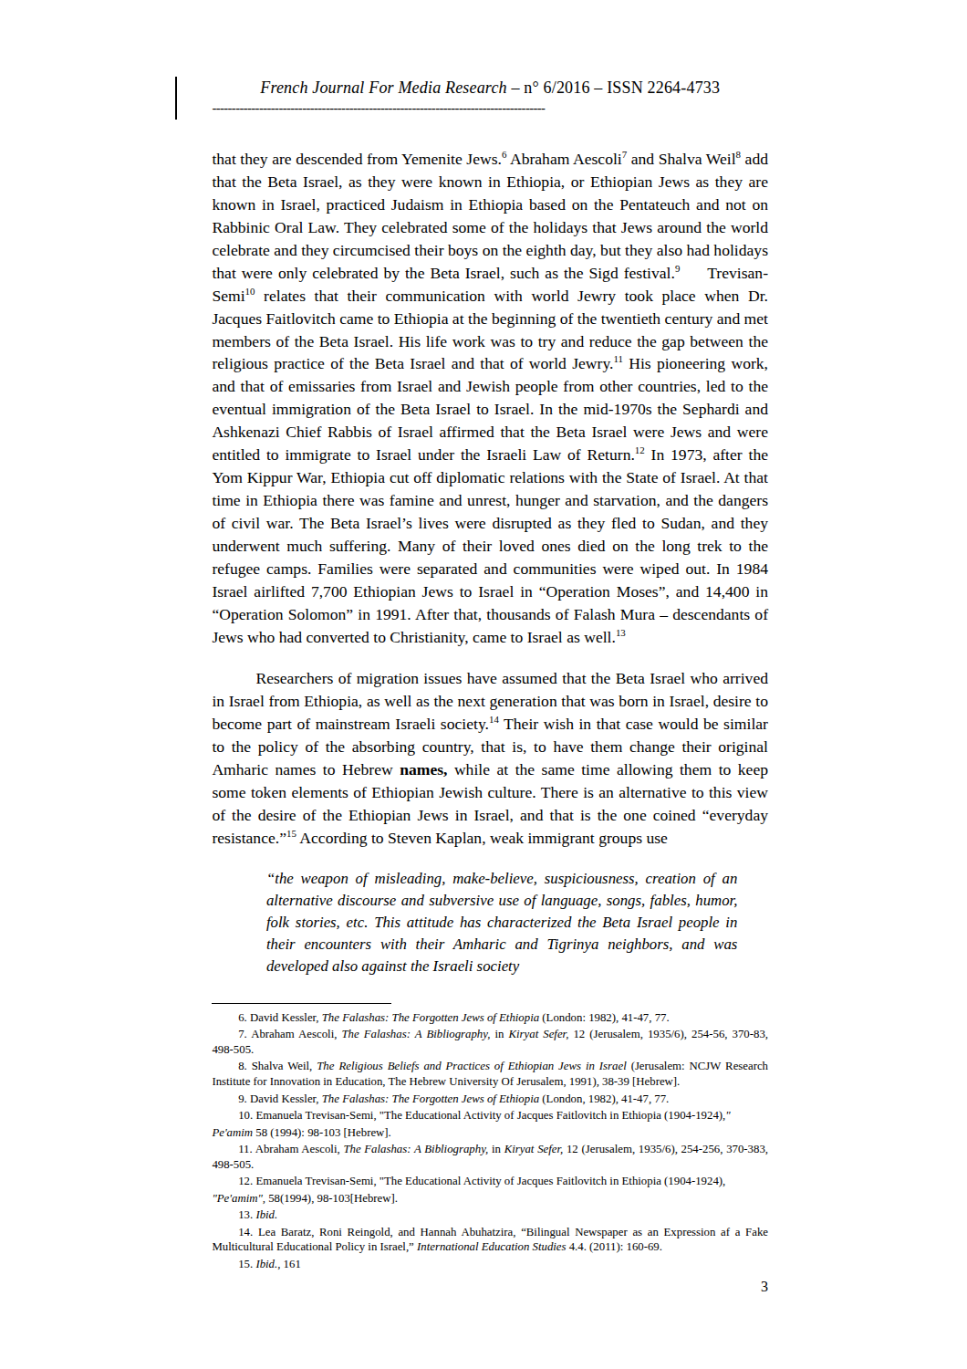French Journal For Media Research – n° 6/2016 – ISSN 2264-4733
-------------------------------------------------------------------------------------
that they are descended from Yemenite Jews.6 Abraham Aescoli7 and Shalva Weil8 add that the Beta Israel, as they were known in Ethiopia, or Ethiopian Jews as they are known in Israel, practiced Judaism in Ethiopia based on the Pentateuch and not on Rabbinic Oral Law. They celebrated some of the holidays that Jews around the world celebrate and they circumcised their boys on the eighth day, but they also had holidays that were only celebrated by the Beta Israel, such as the Sigd festival.9 Trevisan-Semi10 relates that their communication with world Jewry took place when Dr. Jacques Faitlovitch came to Ethiopia at the beginning of the twentieth century and met members of the Beta Israel. His life work was to try and reduce the gap between the religious practice of the Beta Israel and that of world Jewry.11 His pioneering work, and that of emissaries from Israel and Jewish people from other countries, led to the eventual immigration of the Beta Israel to Israel. In the mid-1970s the Sephardi and Ashkenazi Chief Rabbis of Israel affirmed that the Beta Israel were Jews and were entitled to immigrate to Israel under the Israeli Law of Return.12 In 1973, after the Yom Kippur War, Ethiopia cut off diplomatic relations with the State of Israel. At that time in Ethiopia there was famine and unrest, hunger and starvation, and the dangers of civil war. The Beta Israel’s lives were disrupted as they fled to Sudan, and they underwent much suffering. Many of their loved ones died on the long trek to the refugee camps. Families were separated and communities were wiped out. In 1984 Israel airlifted 7,700 Ethiopian Jews to Israel in “Operation Moses”, and 14,400 in “Operation Solomon” in 1991. After that, thousands of Falash Mura – descendants of Jews who had converted to Christianity, came to Israel as well.13
Researchers of migration issues have assumed that the Beta Israel who arrived in Israel from Ethiopia, as well as the next generation that was born in Israel, desire to become part of mainstream Israeli society.14 Their wish in that case would be similar to the policy of the absorbing country, that is, to have them change their original Amharic names to Hebrew names, while at the same time allowing them to keep some token elements of Ethiopian Jewish culture. There is an alternative to this view of the desire of the Ethiopian Jews in Israel, and that is the one coined “everyday resistance.”15 According to Steven Kaplan, weak immigrant groups use
“the weapon of misleading, make-believe, suspiciousness, creation of an alternative discourse and subversive use of language, songs, fables, humor, folk stories, etc. This attitude has characterized the Beta Israel people in their encounters with their Amharic and Tigrinya neighbors, and was developed also against the Israeli society
6. David Kessler, The Falashas: The Forgotten Jews of Ethiopia (London: 1982), 41-47, 77.
7. Abraham Aescoli, The Falashas: A Bibliography, in Kiryat Sefer, 12 (Jerusalem, 1935/6), 254-56, 370-83, 498-505.
8. Shalva Weil, The Religious Beliefs and Practices of Ethiopian Jews in Israel (Jerusalem: NCJW Research Institute for Innovation in Education, The Hebrew University Of Jerusalem, 1991), 38-39 [Hebrew].
9. David Kessler, The Falashas: The Forgotten Jews of Ethiopia (London, 1982), 41-47, 77.
10. Emanuela Trevisan-Semi, "The Educational Activity of Jacques Faitlovitch in Ethiopia (1904-1924),"
Pe'amim 58 (1994): 98-103 [Hebrew].
11. Abraham Aescoli, The Falashas: A Bibliography, in Kiryat Sefer, 12 (Jerusalem, 1935/6), 254-256, 370-383, 498-505.
12. Emanuela Trevisan-Semi, "The Educational Activity of Jacques Faitlovitch in Ethiopia (1904-1924),
"Pe'amim", 58(1994), 98-103[Hebrew].
13. Ibid.
14. Lea Baratz, Roni Reingold, and Hannah Abuhatzira, “Bilingual Newspaper as an Expression af a Fake Multicultural Educational Policy in Israel,” International Education Studies 4.4. (2011): 160-69.
15. Ibid., 161
3